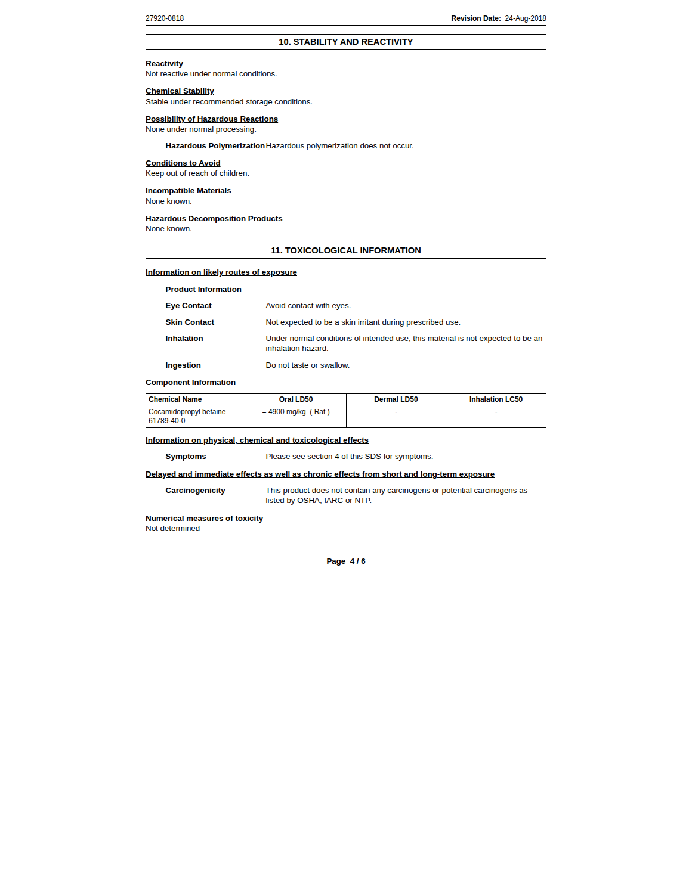27920-0818
Revision Date: 24-Aug-2018
10. STABILITY AND REACTIVITY
Reactivity
Not reactive under normal conditions.
Chemical Stability
Stable under recommended storage conditions.
Possibility of Hazardous Reactions
None under normal processing.
Hazardous Polymerization
Hazardous polymerization does not occur.
Conditions to Avoid
Keep out of reach of children.
Incompatible Materials
None known.
Hazardous Decomposition Products
None known.
11. TOXICOLOGICAL INFORMATION
Information on likely routes of exposure
Product Information
Eye Contact
Avoid contact with eyes.
Skin Contact
Not expected to be a skin irritant during prescribed use.
Inhalation
Under normal conditions of intended use, this material is not expected to be an inhalation hazard.
Ingestion
Do not taste or swallow.
Component Information
| Chemical Name | Oral LD50 | Dermal LD50 | Inhalation LC50 |
| --- | --- | --- | --- |
| Cocamidopropyl betaine 61789-40-0 | = 4900 mg/kg ( Rat ) | - | - |
Information on physical, chemical and toxicological effects
Symptoms
Please see section 4 of this SDS for symptoms.
Delayed and immediate effects as well as chronic effects from short and long-term exposure
Carcinogenicity
This product does not contain any carcinogens or potential carcinogens as listed by OSHA, IARC or NTP.
Numerical measures of toxicity
Not determined
Page 4 / 6